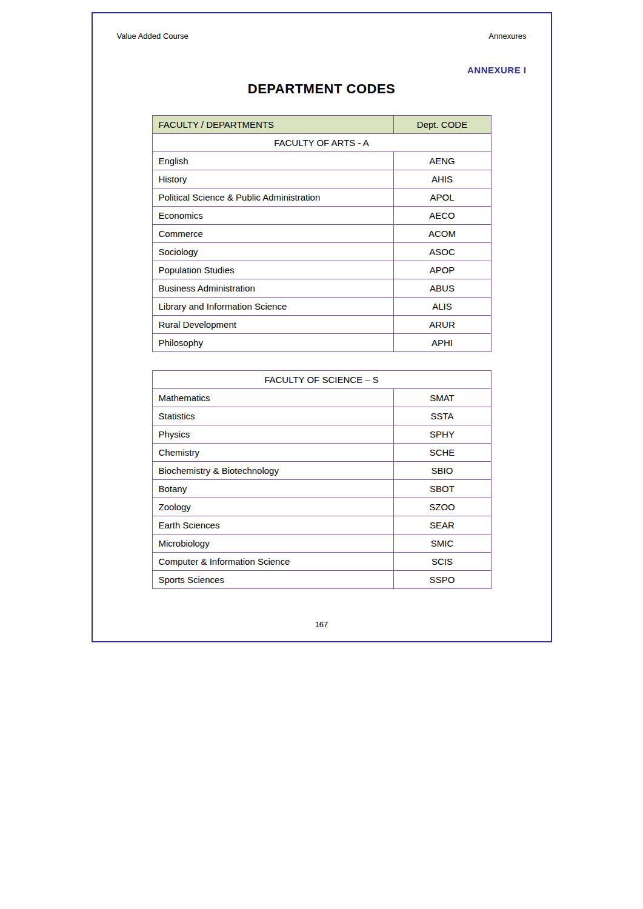Value Added Course Annexures
ANNEXURE I
DEPARTMENT CODES
| FACULTY / DEPARTMENTS | Dept. CODE |
| --- | --- |
| FACULTY OF ARTS - A |
| English | AENG |
| History | AHIS |
| Political Science & Public Administration | APOL |
| Economics | AECO |
| Commerce | ACOM |
| Sociology | ASOC |
| Population Studies | APOP |
| Business Administration | ABUS |
| Library and Information Science | ALIS |
| Rural Development | ARUR |
| Philosophy | APHI |
| FACULTY OF SCIENCE – S |
| Mathematics | SMAT |
| Statistics | SSTA |
| Physics | SPHY |
| Chemistry | SCHE |
| Biochemistry & Biotechnology | SBIO |
| Botany | SBOT |
| Zoology | SZOO |
| Earth Sciences | SEAR |
| Microbiology | SMIC |
| Computer & Information Science | SCIS |
| Sports Sciences | SSPO |
167